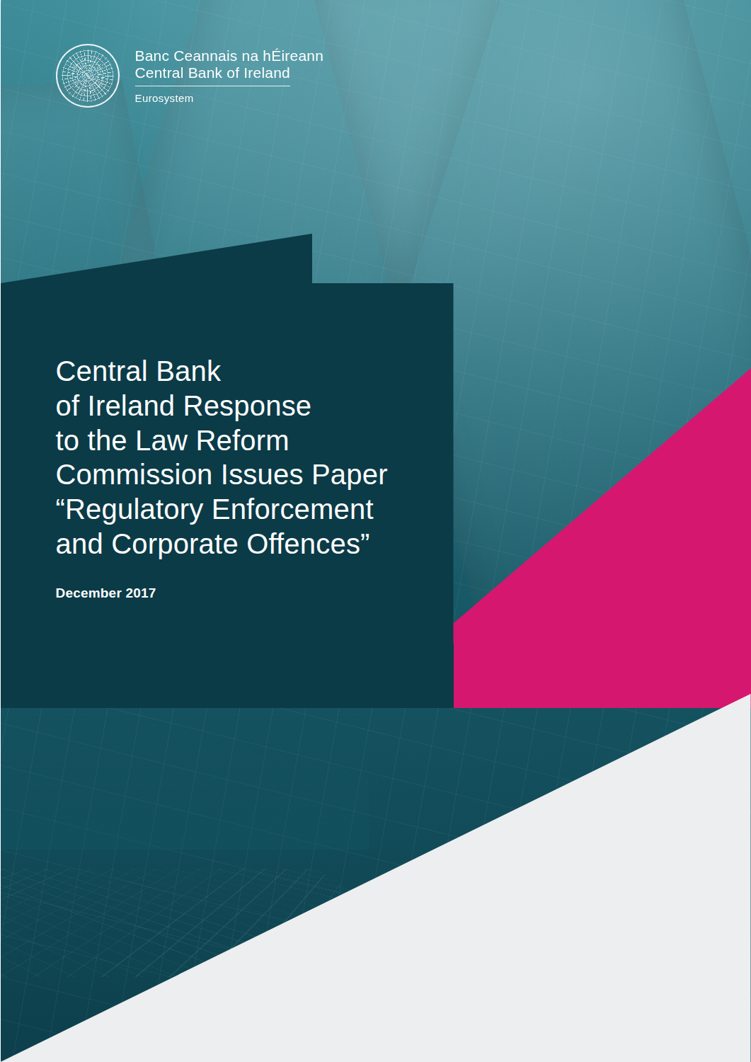Banc Ceannais na hÉireann
Central Bank of Ireland
Eurosystem
Central Bank
of Ireland Response
to the Law Reform
Commission Issues Paper
“Regulatory Enforcement
and Corporate Offences”
December 2017